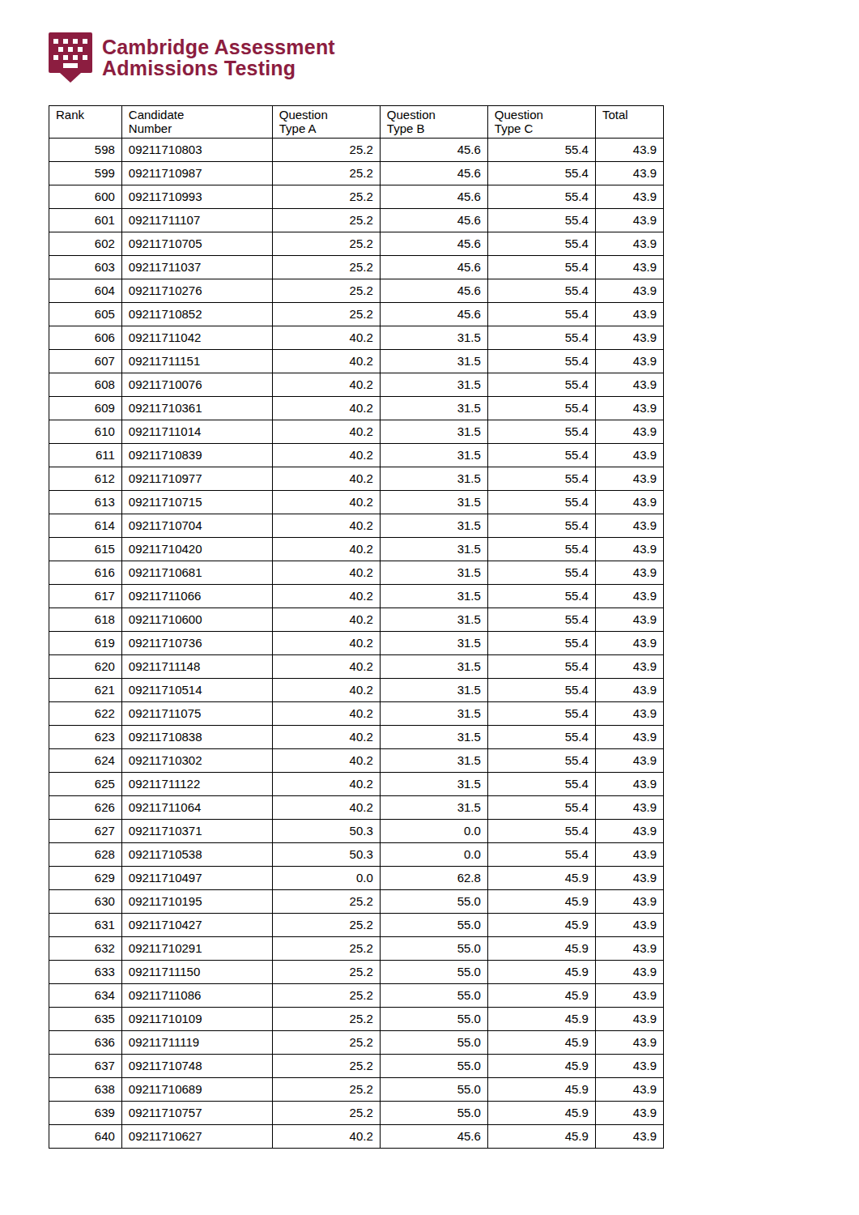Cambridge Assessment Admissions Testing
| Rank | Candidate Number | Question Type A | Question Type B | Question Type C | Total |
| --- | --- | --- | --- | --- | --- |
| 598 | 09211710803 | 25.2 | 45.6 | 55.4 | 43.9 |
| 599 | 09211710987 | 25.2 | 45.6 | 55.4 | 43.9 |
| 600 | 09211710993 | 25.2 | 45.6 | 55.4 | 43.9 |
| 601 | 09211711107 | 25.2 | 45.6 | 55.4 | 43.9 |
| 602 | 09211710705 | 25.2 | 45.6 | 55.4 | 43.9 |
| 603 | 09211711037 | 25.2 | 45.6 | 55.4 | 43.9 |
| 604 | 09211710276 | 25.2 | 45.6 | 55.4 | 43.9 |
| 605 | 09211710852 | 25.2 | 45.6 | 55.4 | 43.9 |
| 606 | 09211711042 | 40.2 | 31.5 | 55.4 | 43.9 |
| 607 | 09211711151 | 40.2 | 31.5 | 55.4 | 43.9 |
| 608 | 09211710076 | 40.2 | 31.5 | 55.4 | 43.9 |
| 609 | 09211710361 | 40.2 | 31.5 | 55.4 | 43.9 |
| 610 | 09211711014 | 40.2 | 31.5 | 55.4 | 43.9 |
| 611 | 09211710839 | 40.2 | 31.5 | 55.4 | 43.9 |
| 612 | 09211710977 | 40.2 | 31.5 | 55.4 | 43.9 |
| 613 | 09211710715 | 40.2 | 31.5 | 55.4 | 43.9 |
| 614 | 09211710704 | 40.2 | 31.5 | 55.4 | 43.9 |
| 615 | 09211710420 | 40.2 | 31.5 | 55.4 | 43.9 |
| 616 | 09211710681 | 40.2 | 31.5 | 55.4 | 43.9 |
| 617 | 09211711066 | 40.2 | 31.5 | 55.4 | 43.9 |
| 618 | 09211710600 | 40.2 | 31.5 | 55.4 | 43.9 |
| 619 | 09211710736 | 40.2 | 31.5 | 55.4 | 43.9 |
| 620 | 09211711148 | 40.2 | 31.5 | 55.4 | 43.9 |
| 621 | 09211710514 | 40.2 | 31.5 | 55.4 | 43.9 |
| 622 | 09211711075 | 40.2 | 31.5 | 55.4 | 43.9 |
| 623 | 09211710838 | 40.2 | 31.5 | 55.4 | 43.9 |
| 624 | 09211710302 | 40.2 | 31.5 | 55.4 | 43.9 |
| 625 | 09211711122 | 40.2 | 31.5 | 55.4 | 43.9 |
| 626 | 09211711064 | 40.2 | 31.5 | 55.4 | 43.9 |
| 627 | 09211710371 | 50.3 | 0.0 | 55.4 | 43.9 |
| 628 | 09211710538 | 50.3 | 0.0 | 55.4 | 43.9 |
| 629 | 09211710497 | 0.0 | 62.8 | 45.9 | 43.9 |
| 630 | 09211710195 | 25.2 | 55.0 | 45.9 | 43.9 |
| 631 | 09211710427 | 25.2 | 55.0 | 45.9 | 43.9 |
| 632 | 09211710291 | 25.2 | 55.0 | 45.9 | 43.9 |
| 633 | 09211711150 | 25.2 | 55.0 | 45.9 | 43.9 |
| 634 | 09211711086 | 25.2 | 55.0 | 45.9 | 43.9 |
| 635 | 09211710109 | 25.2 | 55.0 | 45.9 | 43.9 |
| 636 | 09211711119 | 25.2 | 55.0 | 45.9 | 43.9 |
| 637 | 09211710748 | 25.2 | 55.0 | 45.9 | 43.9 |
| 638 | 09211710689 | 25.2 | 55.0 | 45.9 | 43.9 |
| 639 | 09211710757 | 25.2 | 55.0 | 45.9 | 43.9 |
| 640 | 09211710627 | 40.2 | 45.6 | 45.9 | 43.9 |